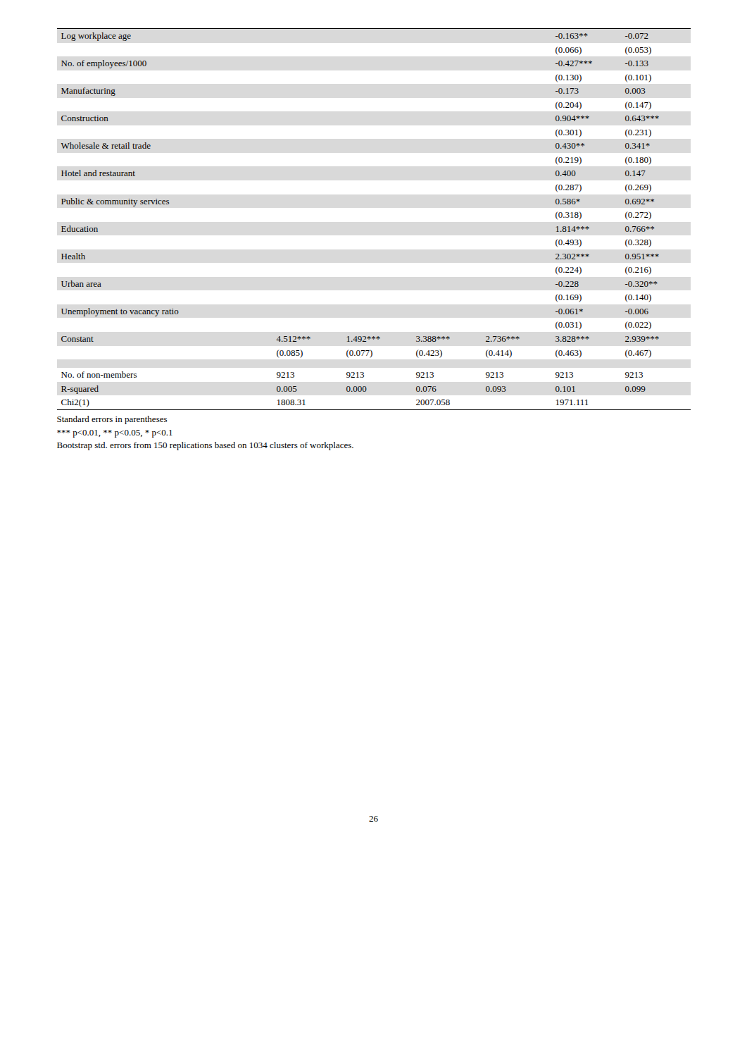| Log workplace age | | | | | -0.163** | -0.072 |
| | | | | | (0.066) | (0.053) |
| No. of employees/1000 | | | | | -0.427*** | -0.133 |
| | | | | | (0.130) | (0.101) |
| Manufacturing | | | | | -0.173 | 0.003 |
| | | | | | (0.204) | (0.147) |
| Construction | | | | | 0.904*** | 0.643*** |
| | | | | | (0.301) | (0.231) |
| Wholesale & retail trade | | | | | 0.430** | 0.341* |
| | | | | | (0.219) | (0.180) |
| Hotel and restaurant | | | | | 0.400 | 0.147 |
| | | | | | (0.287) | (0.269) |
| Public & community services | | | | | 0.586* | 0.692** |
| | | | | | (0.318) | (0.272) |
| Education | | | | | 1.814*** | 0.766** |
| | | | | | (0.493) | (0.328) |
| Health | | | | | 2.302*** | 0.951*** |
| | | | | | (0.224) | (0.216) |
| Urban area | | | | | -0.228 | -0.320** |
| | | | | | (0.169) | (0.140) |
| Unemployment to vacancy ratio | | | | | -0.061* | -0.006 |
| | | | | | (0.031) | (0.022) |
| Constant | 4.512*** | 1.492*** | 3.388*** | 2.736*** | 3.828*** | 2.939*** |
| | (0.085) | (0.077) | (0.423) | (0.414) | (0.463) | (0.467) |
| No. of non-members | 9213 | 9213 | 9213 | 9213 | 9213 | 9213 |
| R-squared | 0.005 | 0.000 | 0.076 | 0.093 | 0.101 | 0.099 |
| Chi2(1) | 1808.31 | | 2007.058 | | 1971.111 | |
Standard errors in parentheses
*** p<0.01, ** p<0.05, * p<0.1
Bootstrap std. errors from 150 replications based on 1034 clusters of workplaces.
26